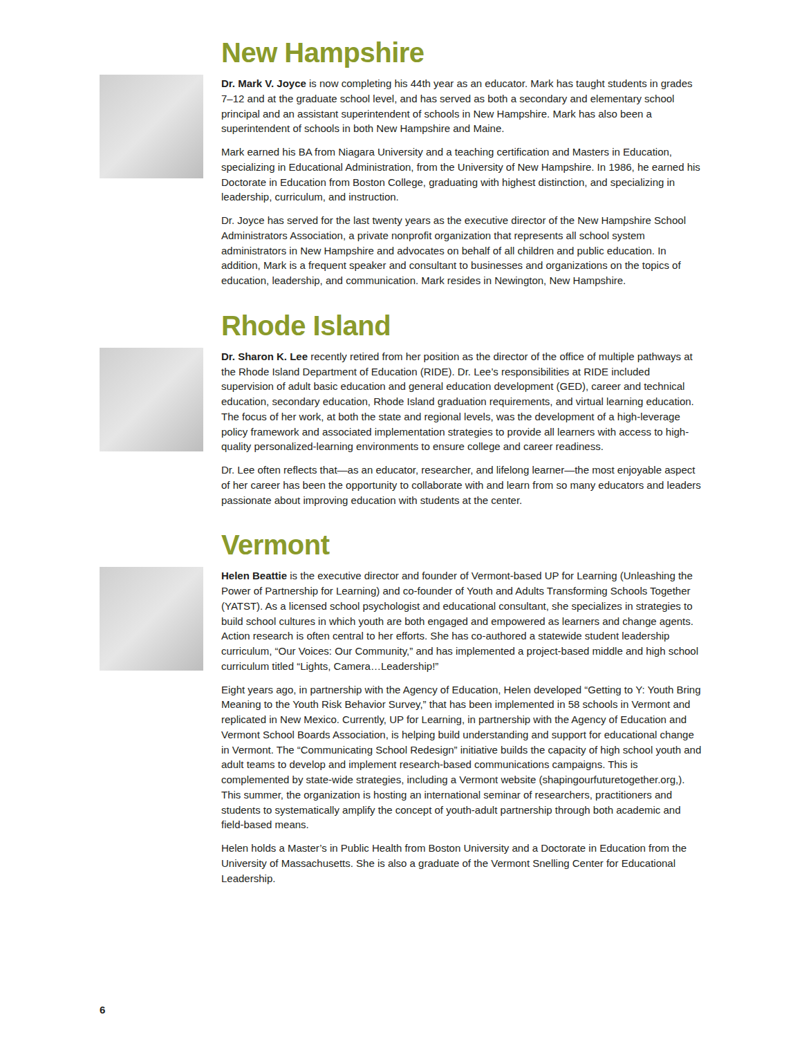New Hampshire
Dr. Mark V. Joyce is now completing his 44th year as an educator. Mark has taught students in grades 7–12 and at the graduate school level, and has served as both a secondary and elementary school principal and an assistant superintendent of schools in New Hampshire. Mark has also been a superintendent of schools in both New Hampshire and Maine.
Mark earned his BA from Niagara University and a teaching certification and Masters in Education, specializing in Educational Administration, from the University of New Hampshire. In 1986, he earned his Doctorate in Education from Boston College, graduating with highest distinction, and specializing in leadership, curriculum, and instruction.
Dr. Joyce has served for the last twenty years as the executive director of the New Hampshire School Administrators Association, a private nonprofit organization that represents all school system administrators in New Hampshire and advocates on behalf of all children and public education. In addition, Mark is a frequent speaker and consultant to businesses and organizations on the topics of education, leadership, and communication. Mark resides in Newington, New Hampshire.
Rhode Island
Dr. Sharon K. Lee recently retired from her position as the director of the office of multiple pathways at the Rhode Island Department of Education (RIDE). Dr. Lee’s responsibilities at RIDE included supervision of adult basic education and general education development (GED), career and technical education, secondary education, Rhode Island graduation requirements, and virtual learning education. The focus of her work, at both the state and regional levels, was the development of a high-leverage policy framework and associated implementation strategies to provide all learners with access to high-quality personalized-learning environments to ensure college and career readiness.
Dr. Lee often reflects that—as an educator, researcher, and lifelong learner—the most enjoyable aspect of her career has been the opportunity to collaborate with and learn from so many educators and leaders passionate about improving education with students at the center.
Vermont
Helen Beattie is the executive director and founder of Vermont-based UP for Learning (Unleashing the Power of Partnership for Learning) and co-founder of Youth and Adults Transforming Schools Together (YATST). As a licensed school psychologist and educational consultant, she specializes in strategies to build school cultures in which youth are both engaged and empowered as learners and change agents. Action research is often central to her efforts. She has co-authored a statewide student leadership curriculum, “Our Voices: Our Community,” and has implemented a project-based middle and high school curriculum titled “Lights, Camera…Leadership!”
Eight years ago, in partnership with the Agency of Education, Helen developed “Getting to Y: Youth Bring Meaning to the Youth Risk Behavior Survey,” that has been implemented in 58 schools in Vermont and replicated in New Mexico. Currently, UP for Learning, in partnership with the Agency of Education and Vermont School Boards Association, is helping build understanding and support for educational change in Vermont. The “Communicating School Redesign” initiative builds the capacity of high school youth and adult teams to develop and implement research-based communications campaigns. This is complemented by state-wide strategies, including a Vermont website (shapingourfuturetogether.org,). This summer, the organization is hosting an international seminar of researchers, practitioners and students to systematically amplify the concept of youth-adult partnership through both academic and field-based means.
Helen holds a Master’s in Public Health from Boston University and a Doctorate in Education from the University of Massachusetts. She is also a graduate of the Vermont Snelling Center for Educational Leadership.
6